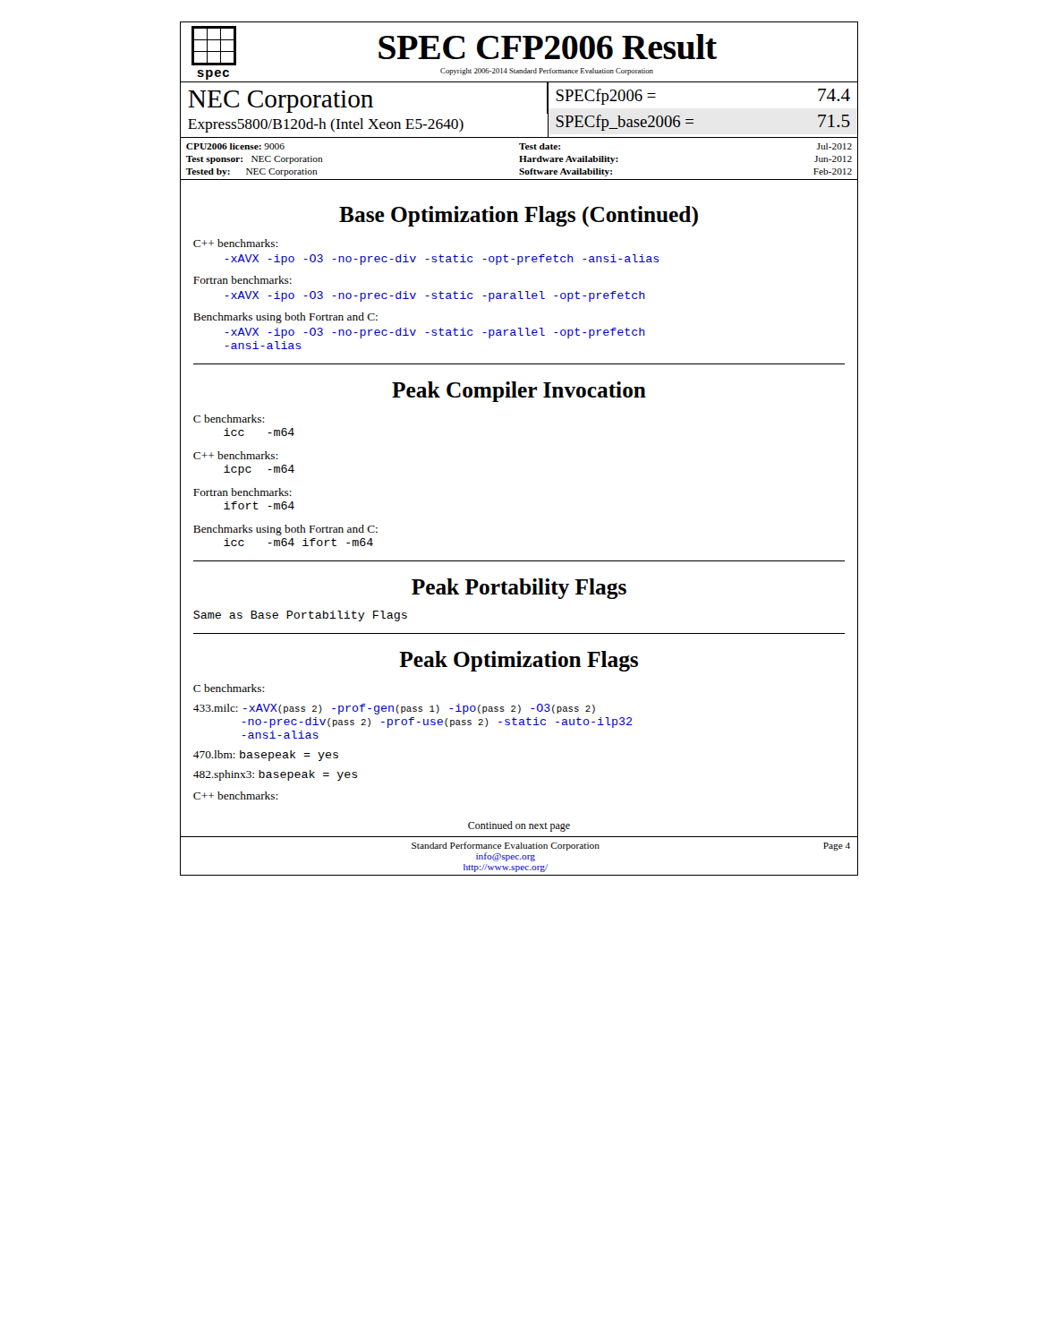spec
SPEC CFP2006 Result
Copyright 2006-2014 Standard Performance Evaluation Corporation
NEC Corporation
Express5800/B120d-h (Intel Xeon E5-2640)
SPECfp2006 = 74.4
SPECfp_base2006 = 71.5
CPU2006 license: 9006
Test sponsor: NEC Corporation
Tested by: NEC Corporation
Test date: Jul-2012
Hardware Availability: Jun-2012
Software Availability: Feb-2012
Base Optimization Flags (Continued)
C++ benchmarks:
-xAVX -ipo -O3 -no-prec-div -static -opt-prefetch -ansi-alias
Fortran benchmarks:
-xAVX -ipo -O3 -no-prec-div -static -parallel -opt-prefetch
Benchmarks using both Fortran and C:
-xAVX -ipo -O3 -no-prec-div -static -parallel -opt-prefetch
-ansi-alias
Peak Compiler Invocation
C benchmarks:
icc   -m64
C++ benchmarks:
icpc  -m64
Fortran benchmarks:
ifort -m64
Benchmarks using both Fortran and C:
icc   -m64 ifort -m64
Peak Portability Flags
Same as Base Portability Flags
Peak Optimization Flags
C benchmarks:
433.milc: -xAVX(pass 2) -prof-gen(pass 1) -ipo(pass 2) -O3(pass 2)
-no-prec-div(pass 2) -prof-use(pass 2) -static -auto-ilp32
-ansi-alias
470.lbm: basepeak = yes
482.sphinx3: basepeak = yes
C++ benchmarks:
Continued on next page
Standard Performance Evaluation Corporation
info@spec.org
http://www.spec.org/
Page 4